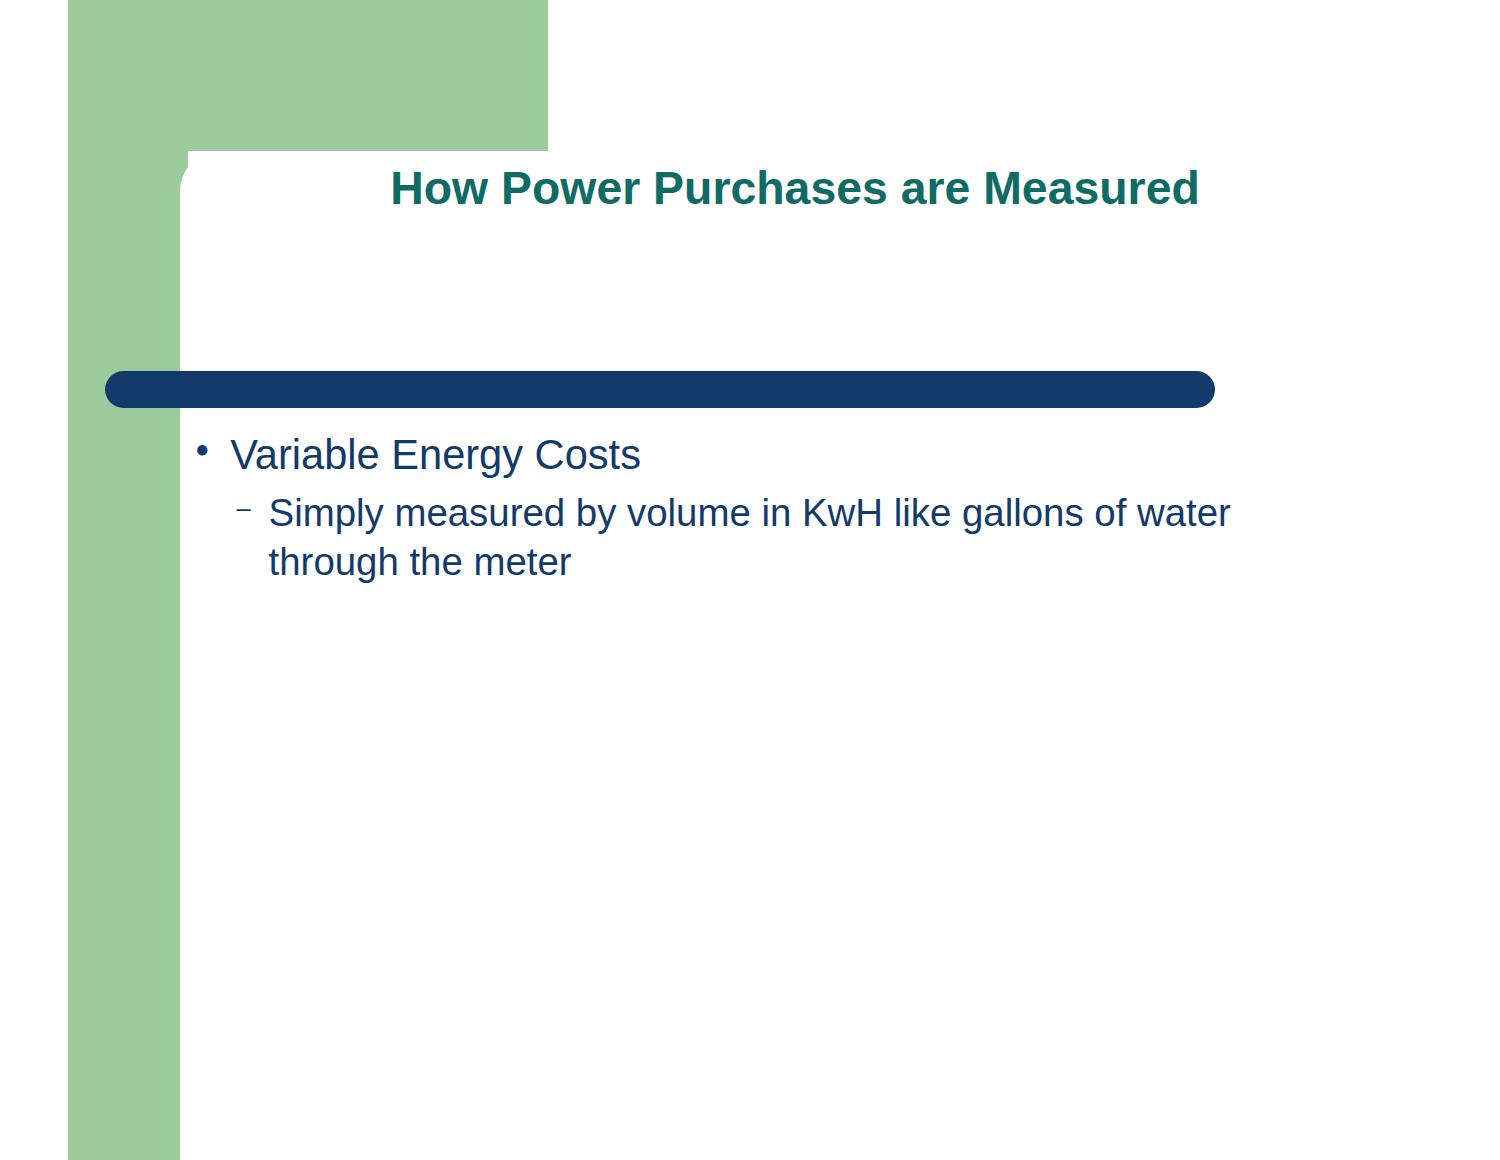How Power Purchases are Measured
Variable Energy Costs
Simply measured by volume in KwH like gallons of water through the meter